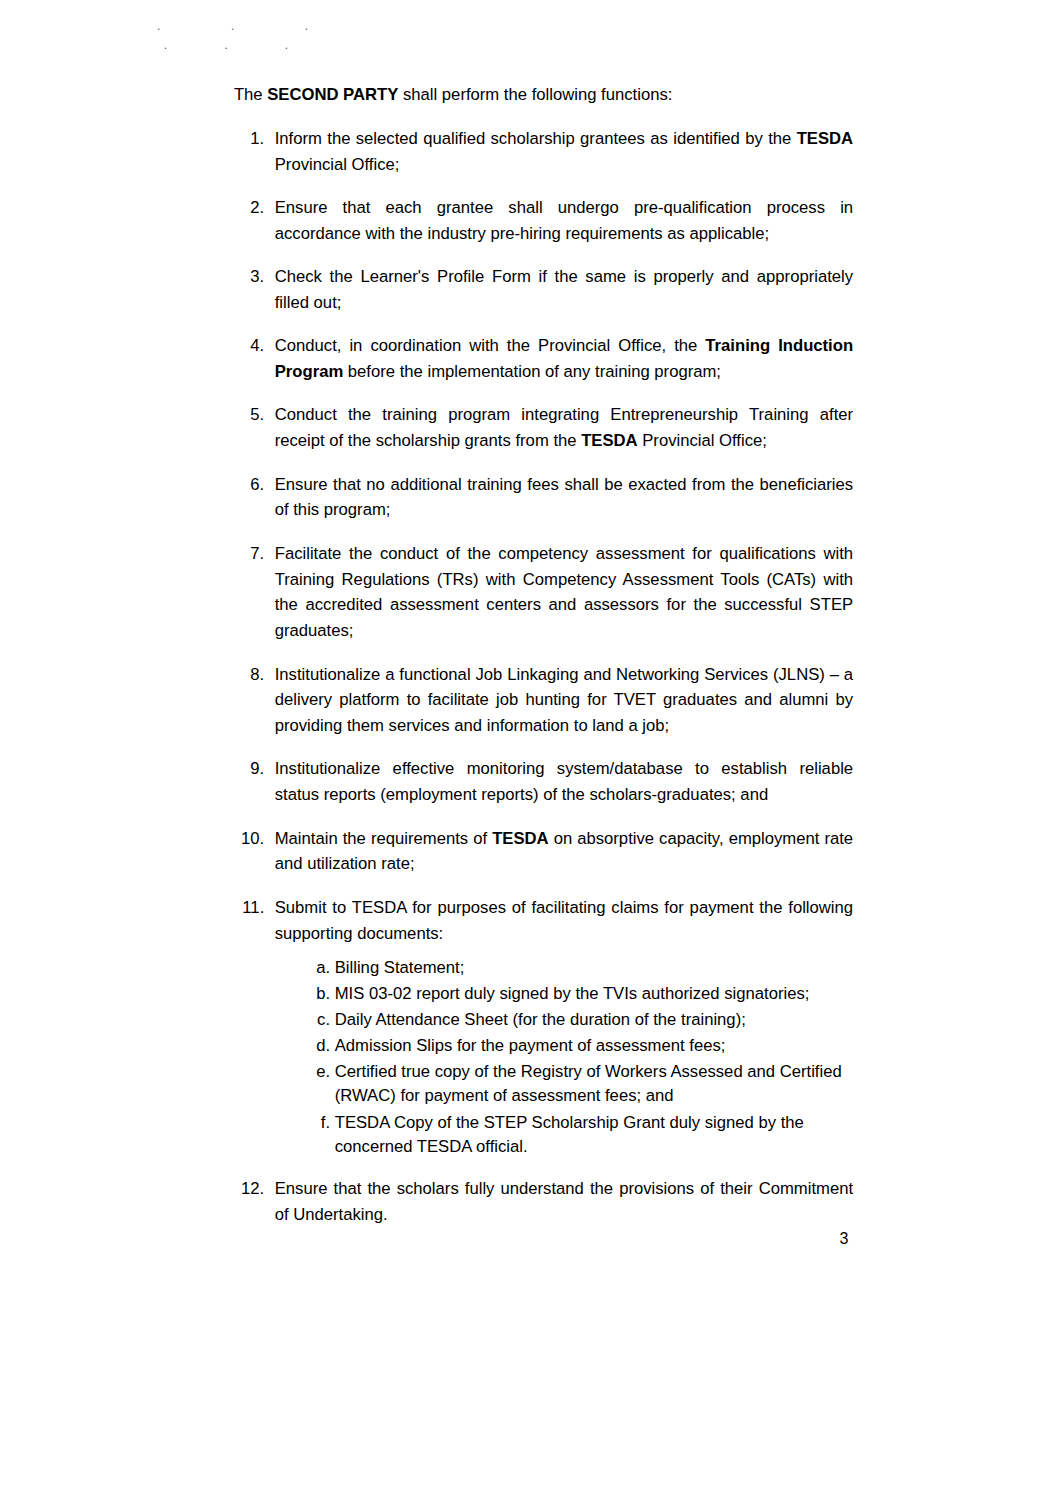. . .
. . .
The SECOND PARTY shall perform the following functions:
Inform the selected qualified scholarship grantees as identified by the TESDA Provincial Office;
Ensure that each grantee shall undergo pre-qualification process in accordance with the industry pre-hiring requirements as applicable;
Check the Learner's Profile Form if the same is properly and appropriately filled out;
Conduct, in coordination with the Provincial Office, the Training Induction Program before the implementation of any training program;
Conduct the training program integrating Entrepreneurship Training after receipt of the scholarship grants from the TESDA Provincial Office;
Ensure that no additional training fees shall be exacted from the beneficiaries of this program;
Facilitate the conduct of the competency assessment for qualifications with Training Regulations (TRs) with Competency Assessment Tools (CATs) with the accredited assessment centers and assessors for the successful STEP graduates;
Institutionalize a functional Job Linkaging and Networking Services (JLNS) – a delivery platform to facilitate job hunting for TVET graduates and alumni by providing them services and information to land a job;
Institutionalize effective monitoring system/database to establish reliable status reports (employment reports) of the scholars-graduates; and
Maintain the requirements of TESDA on absorptive capacity, employment rate and utilization rate;
Submit to TESDA for purposes of facilitating claims for payment the following supporting documents:
Billing Statement;
MIS 03-02 report duly signed by the TVIs authorized signatories;
Daily Attendance Sheet (for the duration of the training);
Admission Slips for the payment of assessment fees;
Certified true copy of the Registry of Workers Assessed and Certified (RWAC) for payment of assessment fees; and
TESDA Copy of the STEP Scholarship Grant duly signed by the concerned TESDA official.
Ensure that the scholars fully understand the provisions of their Commitment of Undertaking.
3